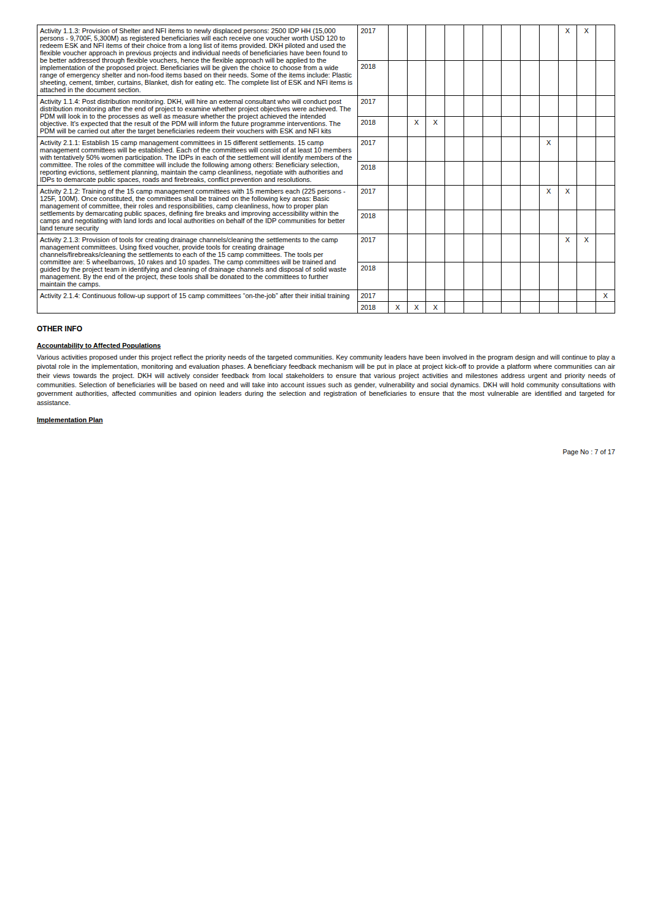| Activity 1.1.3: Provision of Shelter and NFI items to newly displaced persons: 2500 IDP HH (15,000 persons - 9,700F, 5,300M) as registered beneficiaries will each receive one voucher worth USD 120 to redeem ESK and NFI items of their choice from a long list of items provided. DKH piloted and used the flexible voucher approach in previous projects and individual needs of beneficiaries have been found to be better addressed through flexible vouchers, hence the flexible approach will be applied to the implementation of the proposed project. Beneficiaries will be given the choice to choose from a wide range of emergency shelter and non-food items based on their needs. Some of the items include: Plastic sheeting, cement, timber, curtains, Blanket, dish for eating etc. The complete list of ESK and NFI items is attached in the document section. | 2017 | | | | | | | | | | X | X | |
| 2018 | | | | | | | | | | | | |
| Activity 1.1.4: Post distribution monitoring. DKH, will hire an external consultant who will conduct post distribution monitoring after the end of project to examine whether project objectives were achieved. The PDM will look in to the processes as well as measure whether the project achieved the intended objective. It's expected that the result of the PDM will inform the future programme interventions. The PDM will be carried out after the target beneficiaries redeem their vouchers with ESK and NFI kits | 2017 | | | | | | | | | | | | |
| 2018 | | X | X | | | | | | | | | |
| Activity 2.1.1: Establish 15 camp management committees in 15 different settlements. 15 camp management committees will be established. Each of the committees will consist of at least 10 members with tentatively 50% women participation. The IDPs in each of the settlement will identify members of the committee. The roles of the committee will include the following among others: Beneficiary selection, reporting evictions, settlement planning, maintain the camp cleanliness, negotiate with authorities and IDPs to demarcate public spaces, roads and firebreaks, conflict prevention and resolutions. | 2017 | | | | | | | | | X | | | |
| 2018 | | | | | | | | | | | | |
| Activity 2.1.2: Training of the 15 camp management committees with 15 members each (225 persons - 125F, 100M). Once constituted, the committees shall be trained on the following key areas: Basic management of committee, their roles and responsibilities, camp cleanliness, how to proper plan settlements by demarcating public spaces, defining fire breaks and improving accessibility within the camps and negotiating with land lords and local authorities on behalf of the IDP communities for better land tenure security | 2017 | | | | | | | | | X | X | | |
| 2018 | | | | | | | | | | | | |
| Activity 2.1.3: Provision of tools for creating drainage channels/cleaning the settlements to the camp management committees. Using fixed voucher, provide tools for creating drainage channels/firebreaks/cleaning the settlements to each of the 15 camp committees. The tools per committee are: 5 wheelbarrows, 10 rakes and 10 spades. The camp committees will be trained and guided by the project team in identifying and cleaning of drainage channels and disposal of solid waste management. By the end of the project, these tools shall be donated to the committees to further maintain the camps. | 2017 | | | | | | | | | | X | X | |
| 2018 | | | | | | | | | | | | |
| Activity 2.1.4: Continuous follow-up support of 15 camp committees “on-the-job” after their initial training | 2017 | | | | | | | | | | | | X |
| 2018 | X | X | X | | | | | | | | | |
OTHER INFO
Accountability to Affected Populations
Various activities proposed under this project reflect the priority needs of the targeted communities. Key community leaders have been involved in the program design and will continue to play a pivotal role in the implementation, monitoring and evaluation phases. A beneficiary feedback mechanism will be put in place at project kick-off to provide a platform where communities can air their views towards the project. DKH will actively consider feedback from local stakeholders to ensure that various project activities and milestones address urgent and priority needs of communities. Selection of beneficiaries will be based on need and will take into account issues such as gender, vulnerability and social dynamics. DKH will hold community consultations with government authorities, affected communities and opinion leaders during the selection and registration of beneficiaries to ensure that the most vulnerable are identified and targeted for assistance.
Implementation Plan
Page No : 7 of 17